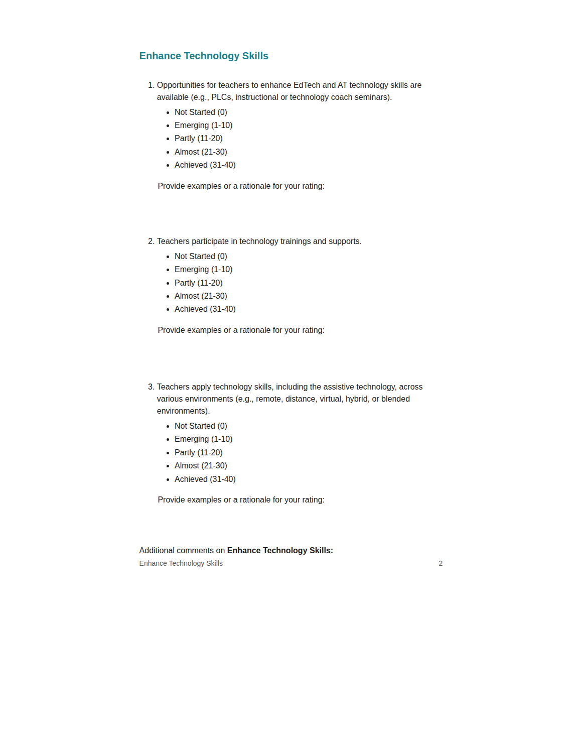Enhance Technology Skills
Opportunities for teachers to enhance EdTech and AT technology skills are available (e.g., PLCs, instructional or technology coach seminars).
Not Started (0)
Emerging (1-10)
Partly (11-20)
Almost (21-30)
Achieved (31-40)
Provide examples or a rationale for your rating:
Teachers participate in technology trainings and supports.
Not Started (0)
Emerging (1-10)
Partly (11-20)
Almost (21-30)
Achieved (31-40)
Provide examples or a rationale for your rating:
Teachers apply technology skills, including the assistive technology, across various environments (e.g., remote, distance, virtual, hybrid, or blended environments).
Not Started (0)
Emerging (1-10)
Partly (11-20)
Almost (21-30)
Achieved (31-40)
Provide examples or a rationale for your rating:
Additional comments on Enhance Technology Skills:
Enhance Technology Skills 2